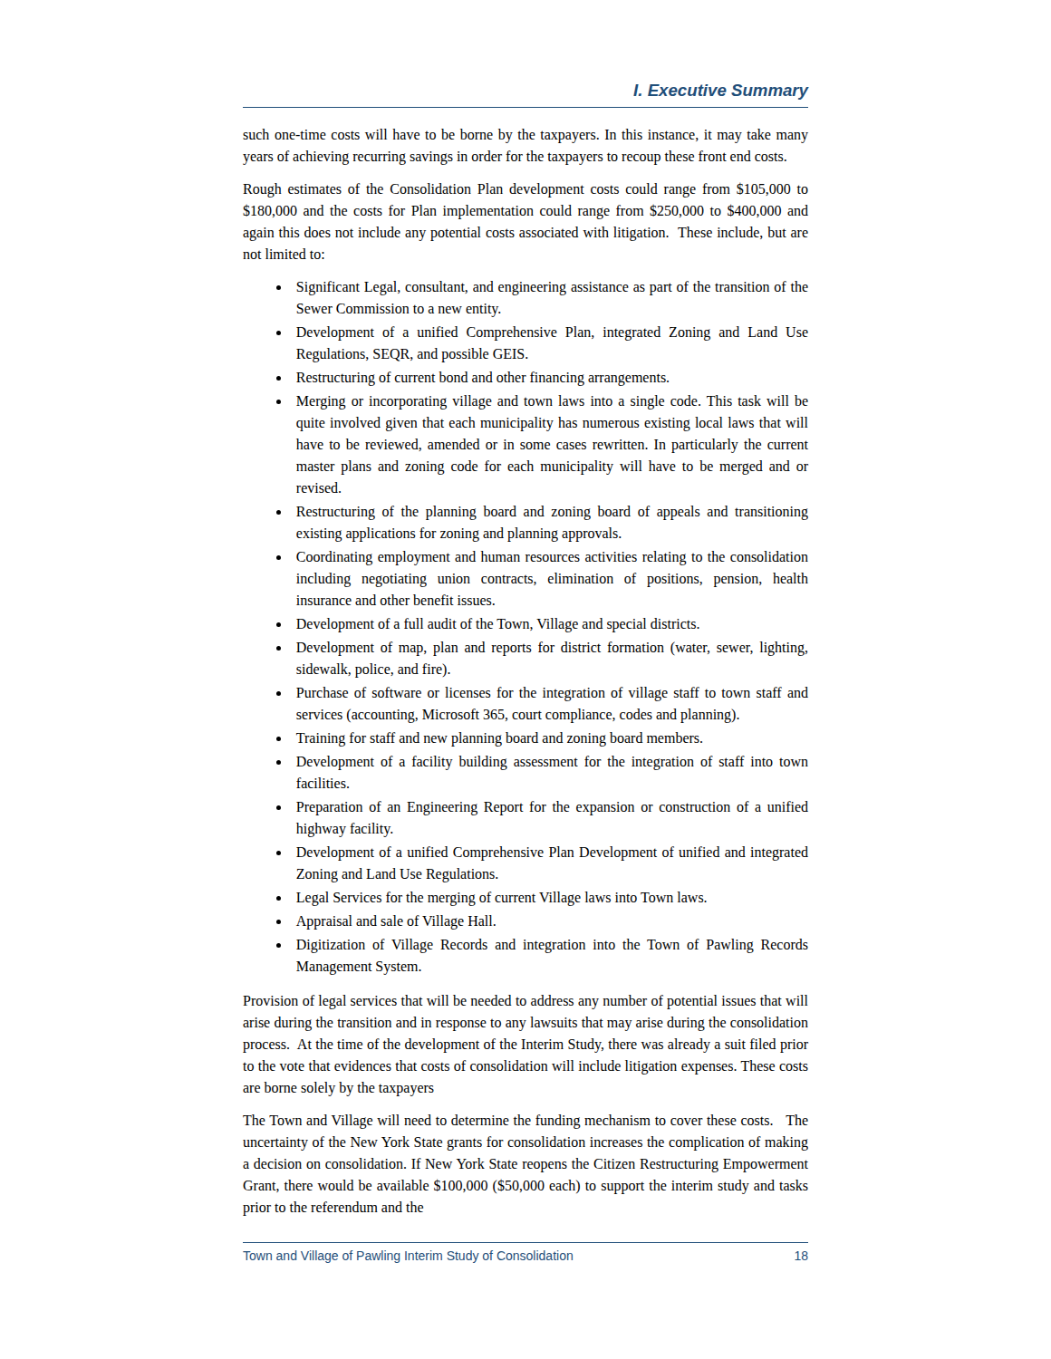I. Executive Summary
such one-time costs will have to be borne by the taxpayers. In this instance, it may take many years of achieving recurring savings in order for the taxpayers to recoup these front end costs.
Rough estimates of the Consolidation Plan development costs could range from $105,000 to $180,000 and the costs for Plan implementation could range from $250,000 to $400,000 and again this does not include any potential costs associated with litigation. These include, but are not limited to:
Significant Legal, consultant, and engineering assistance as part of the transition of the Sewer Commission to a new entity.
Development of a unified Comprehensive Plan, integrated Zoning and Land Use Regulations, SEQR, and possible GEIS.
Restructuring of current bond and other financing arrangements.
Merging or incorporating village and town laws into a single code. This task will be quite involved given that each municipality has numerous existing local laws that will have to be reviewed, amended or in some cases rewritten. In particularly the current master plans and zoning code for each municipality will have to be merged and or revised.
Restructuring of the planning board and zoning board of appeals and transitioning existing applications for zoning and planning approvals.
Coordinating employment and human resources activities relating to the consolidation including negotiating union contracts, elimination of positions, pension, health insurance and other benefit issues.
Development of a full audit of the Town, Village and special districts.
Development of map, plan and reports for district formation (water, sewer, lighting, sidewalk, police, and fire).
Purchase of software or licenses for the integration of village staff to town staff and services (accounting, Microsoft 365, court compliance, codes and planning).
Training for staff and new planning board and zoning board members.
Development of a facility building assessment for the integration of staff into town facilities.
Preparation of an Engineering Report for the expansion or construction of a unified highway facility.
Development of a unified Comprehensive Plan Development of unified and integrated Zoning and Land Use Regulations.
Legal Services for the merging of current Village laws into Town laws.
Appraisal and sale of Village Hall.
Digitization of Village Records and integration into the Town of Pawling Records Management System.
Provision of legal services that will be needed to address any number of potential issues that will arise during the transition and in response to any lawsuits that may arise during the consolidation process. At the time of the development of the Interim Study, there was already a suit filed prior to the vote that evidences that costs of consolidation will include litigation expenses. These costs are borne solely by the taxpayers
The Town and Village will need to determine the funding mechanism to cover these costs. The uncertainty of the New York State grants for consolidation increases the complication of making a decision on consolidation. If New York State reopens the Citizen Restructuring Empowerment Grant, there would be available $100,000 ($50,000 each) to support the interim study and tasks prior to the referendum and the
Town and Village of Pawling Interim Study of Consolidation 18